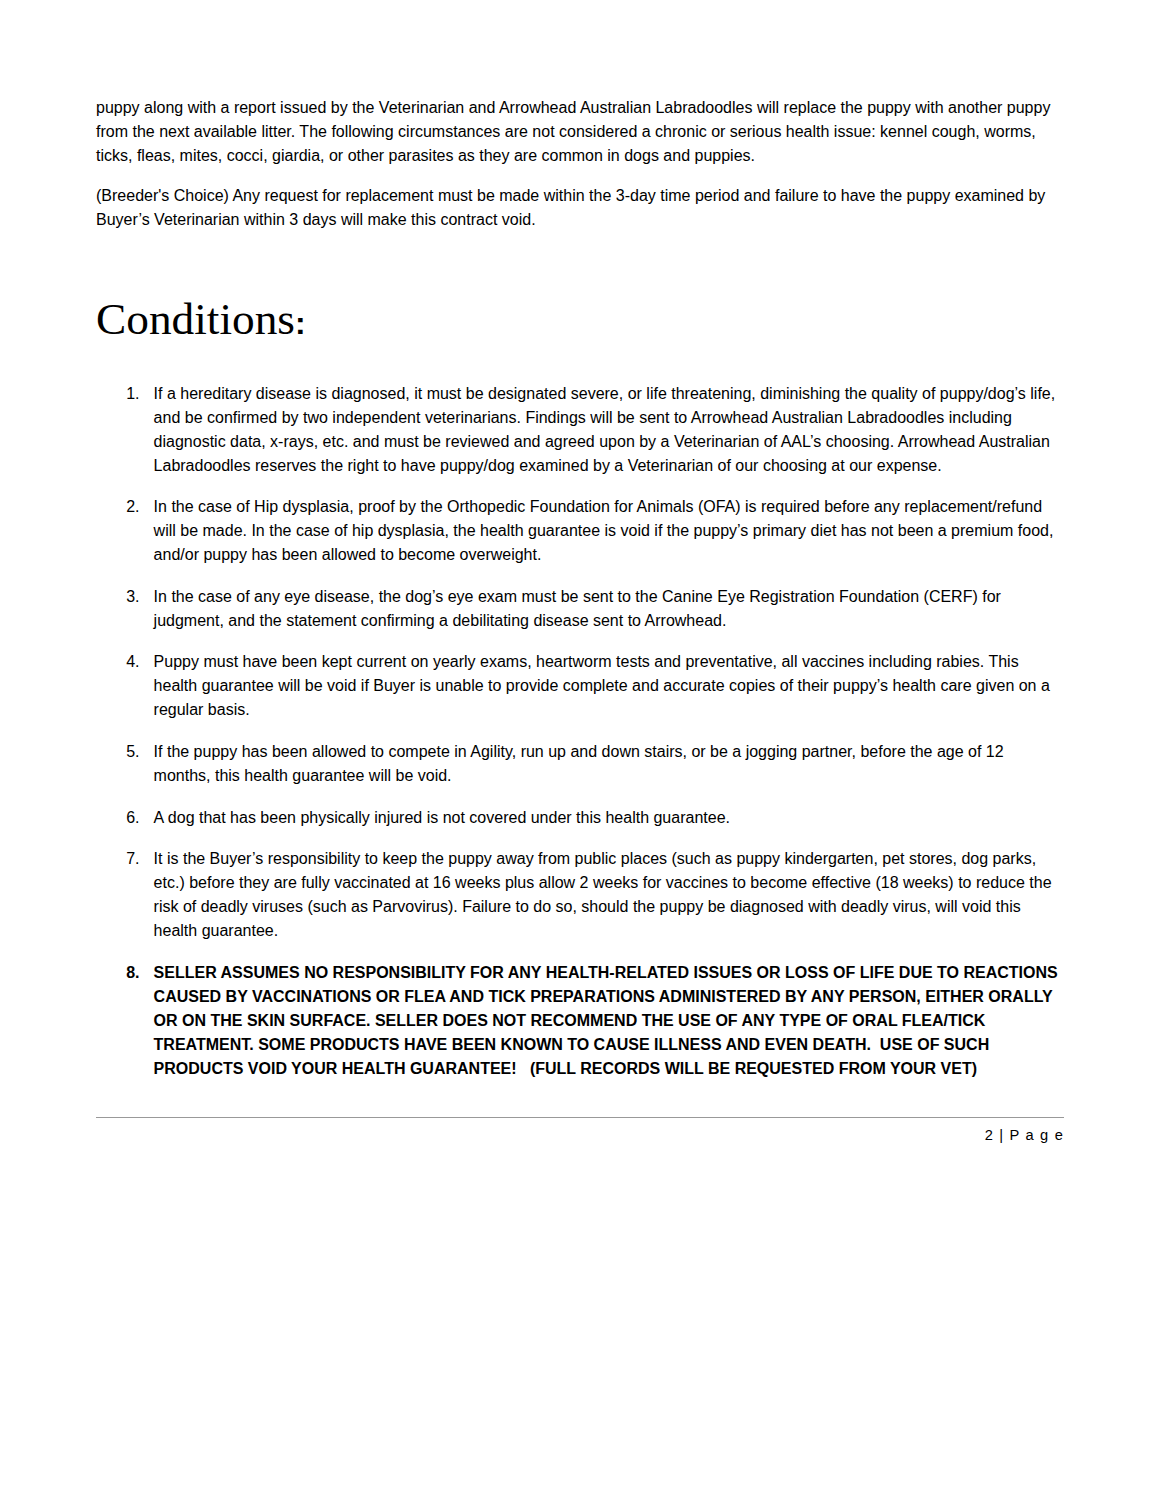puppy along with a report issued by the Veterinarian and Arrowhead Australian Labradoodles will replace the puppy with another puppy from the next available litter. The following circumstances are not considered a chronic or serious health issue: kennel cough, worms, ticks, fleas, mites, cocci, giardia, or other parasites as they are common in dogs and puppies.
(Breeder's Choice) Any request for replacement must be made within the 3-day time period and failure to have the puppy examined by Buyer’s Veterinarian within 3 days will make this contract void.
Conditions:
If a hereditary disease is diagnosed, it must be designated severe, or life threatening, diminishing the quality of puppy/dog’s life, and be confirmed by two independent veterinarians. Findings will be sent to Arrowhead Australian Labradoodles including diagnostic data, x-rays, etc. and must be reviewed and agreed upon by a Veterinarian of AAL’s choosing. Arrowhead Australian Labradoodles reserves the right to have puppy/dog examined by a Veterinarian of our choosing at our expense.
In the case of Hip dysplasia, proof by the Orthopedic Foundation for Animals (OFA) is required before any replacement/refund will be made. In the case of hip dysplasia, the health guarantee is void if the puppy’s primary diet has not been a premium food, and/or puppy has been allowed to become overweight.
In the case of any eye disease, the dog’s eye exam must be sent to the Canine Eye Registration Foundation (CERF) for judgment, and the statement confirming a debilitating disease sent to Arrowhead.
Puppy must have been kept current on yearly exams, heartworm tests and preventative, all vaccines including rabies. This health guarantee will be void if Buyer is unable to provide complete and accurate copies of their puppy’s health care given on a regular basis.
If the puppy has been allowed to compete in Agility, run up and down stairs, or be a jogging partner, before the age of 12 months, this health guarantee will be void.
A dog that has been physically injured is not covered under this health guarantee.
It is the Buyer’s responsibility to keep the puppy away from public places (such as puppy kindergarten, pet stores, dog parks, etc.) before they are fully vaccinated at 16 weeks plus allow 2 weeks for vaccines to become effective (18 weeks) to reduce the risk of deadly viruses (such as Parvovirus). Failure to do so, should the puppy be diagnosed with deadly virus, will void this health guarantee.
SELLER ASSUMES NO RESPONSIBILITY FOR ANY HEALTH-RELATED ISSUES OR LOSS OF LIFE DUE TO REACTIONS CAUSED BY VACCINATIONS OR FLEA AND TICK PREPARATIONS ADMINISTERED BY ANY PERSON, EITHER ORALLY OR ON THE SKIN SURFACE. SELLER DOES NOT RECOMMEND THE USE OF ANY TYPE OF ORAL FLEA/TICK TREATMENT. SOME PRODUCTS HAVE BEEN KNOWN TO CAUSE ILLNESS AND EVEN DEATH. USE OF SUCH PRODUCTS VOID YOUR HEALTH GUARANTEE! (FULL RECORDS WILL BE REQUESTED FROM YOUR VET)
2 | P a g e